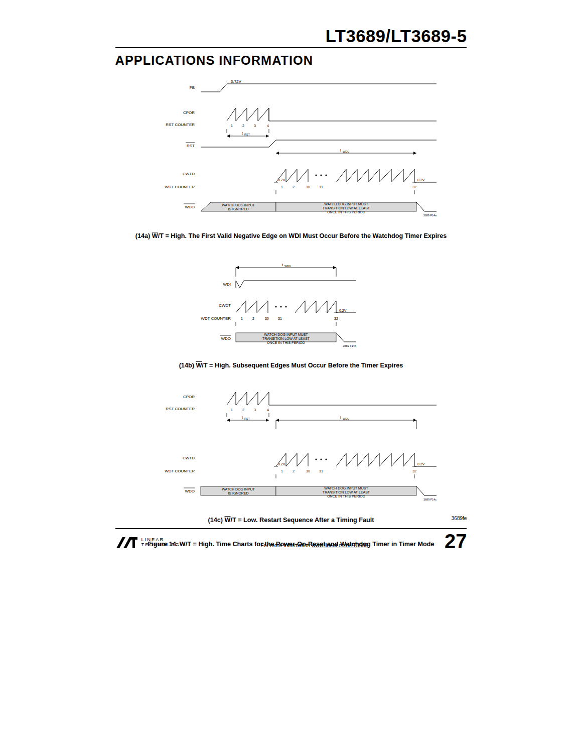LT3689/LT3689-5
APPLICATIONS INFORMATION
FB CPOR RST COUNTER RST CWTD WDT COUNTER WDO 0.72V 1 2 3 4 t RST t WDU 0.2V 0.2V 1 2 30 31 32 WATCH DOG INPUT IS IGNORED WATCH DOG INPUT MUST TRANSITION LOW AT LEAST ONCE IN THIS PERIOD 3689 F14a
(14a) W/T = High. The First Valid Negative Edge on WDI Must Occur Before the Watchdog Timer Expires
t WDU WDI CWDT 0.2V WDT COUNTER 1 2 30 31 32 WDO WATCH DOG INPUT MUST TRANSITION LOW AT LEAST ONCE IN THIS PERIOD 3689 F14b
(14b) W/T = High. Subsequent Edges Must Occur Before the Timer Expires
CPOR RST COUNTER CWTD WDT COUNTER WDO 1 2 3 4 t RST t WDU 0.2V 0.2V 1 2 30 31 32 WATCH DOG INPUT IS IGNORED WATCH DOG INPUT MUST TRANSITION LOW AT LEAST ONCE IN THIS PERIOD 3689 F14c
(14c) W/T = Low. Restart Sequence After a Timing Fault
Figure 14. W/T = High. Time Charts for the Power-On-Reset and Watchdog Timer in Timer Mode
3689fe
LINEAR
TECHNOLOGY
For more information www.linear.com/LT3689
27